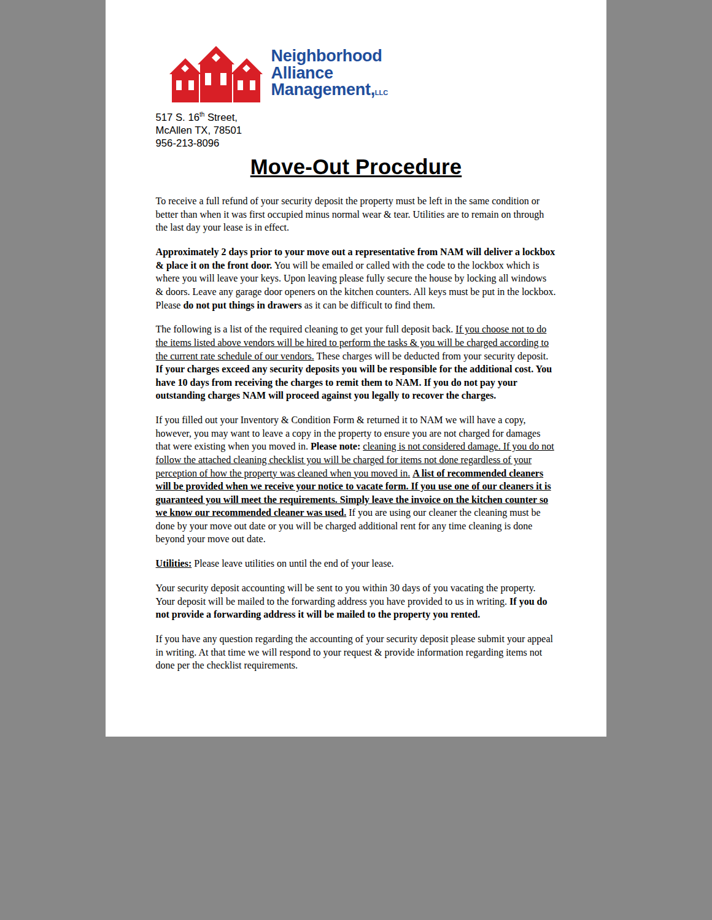Neighborhood
Alliance
Management,LLC
517 S. 16th Street,
McAllen TX, 78501
956-213-8096
Move-Out Procedure
To receive a full refund of your security deposit the property must be left in the same condition or better than when it was first occupied minus normal wear & tear. Utilities are to remain on through the last day your lease is in effect.
Approximately 2 days prior to your move out a representative from NAM will deliver a lockbox & place it on the front door. You will be emailed or called with the code to the lockbox which is where you will leave your keys. Upon leaving please fully secure the house by locking all windows & doors. Leave any garage door openers on the kitchen counters. All keys must be put in the lockbox. Please do not put things in drawers as it can be difficult to find them.
The following is a list of the required cleaning to get your full deposit back. If you choose not to do the items listed above vendors will be hired to perform the tasks & you will be charged according to the current rate schedule of our vendors. These charges will be deducted from your security deposit. If your charges exceed any security deposits you will be responsible for the additional cost. You have 10 days from receiving the charges to remit them to NAM. If you do not pay your outstanding charges NAM will proceed against you legally to recover the charges.
If you filled out your Inventory & Condition Form & returned it to NAM we will have a copy, however, you may want to leave a copy in the property to ensure you are not charged for damages that were existing when you moved in. Please note: cleaning is not considered damage. If you do not follow the attached cleaning checklist you will be charged for items not done regardless of your perception of how the property was cleaned when you moved in. A list of recommended cleaners will be provided when we receive your notice to vacate form. If you use one of our cleaners it is guaranteed you will meet the requirements. Simply leave the invoice on the kitchen counter so we know our recommended cleaner was used. If you are using our cleaner the cleaning must be done by your move out date or you will be charged additional rent for any time cleaning is done beyond your move out date.
Utilities: Please leave utilities on until the end of your lease.
Your security deposit accounting will be sent to you within 30 days of you vacating the property. Your deposit will be mailed to the forwarding address you have provided to us in writing. If you do not provide a forwarding address it will be mailed to the property you rented.
If you have any question regarding the accounting of your security deposit please submit your appeal in writing. At that time we will respond to your request & provide information regarding items not done per the checklist requirements.